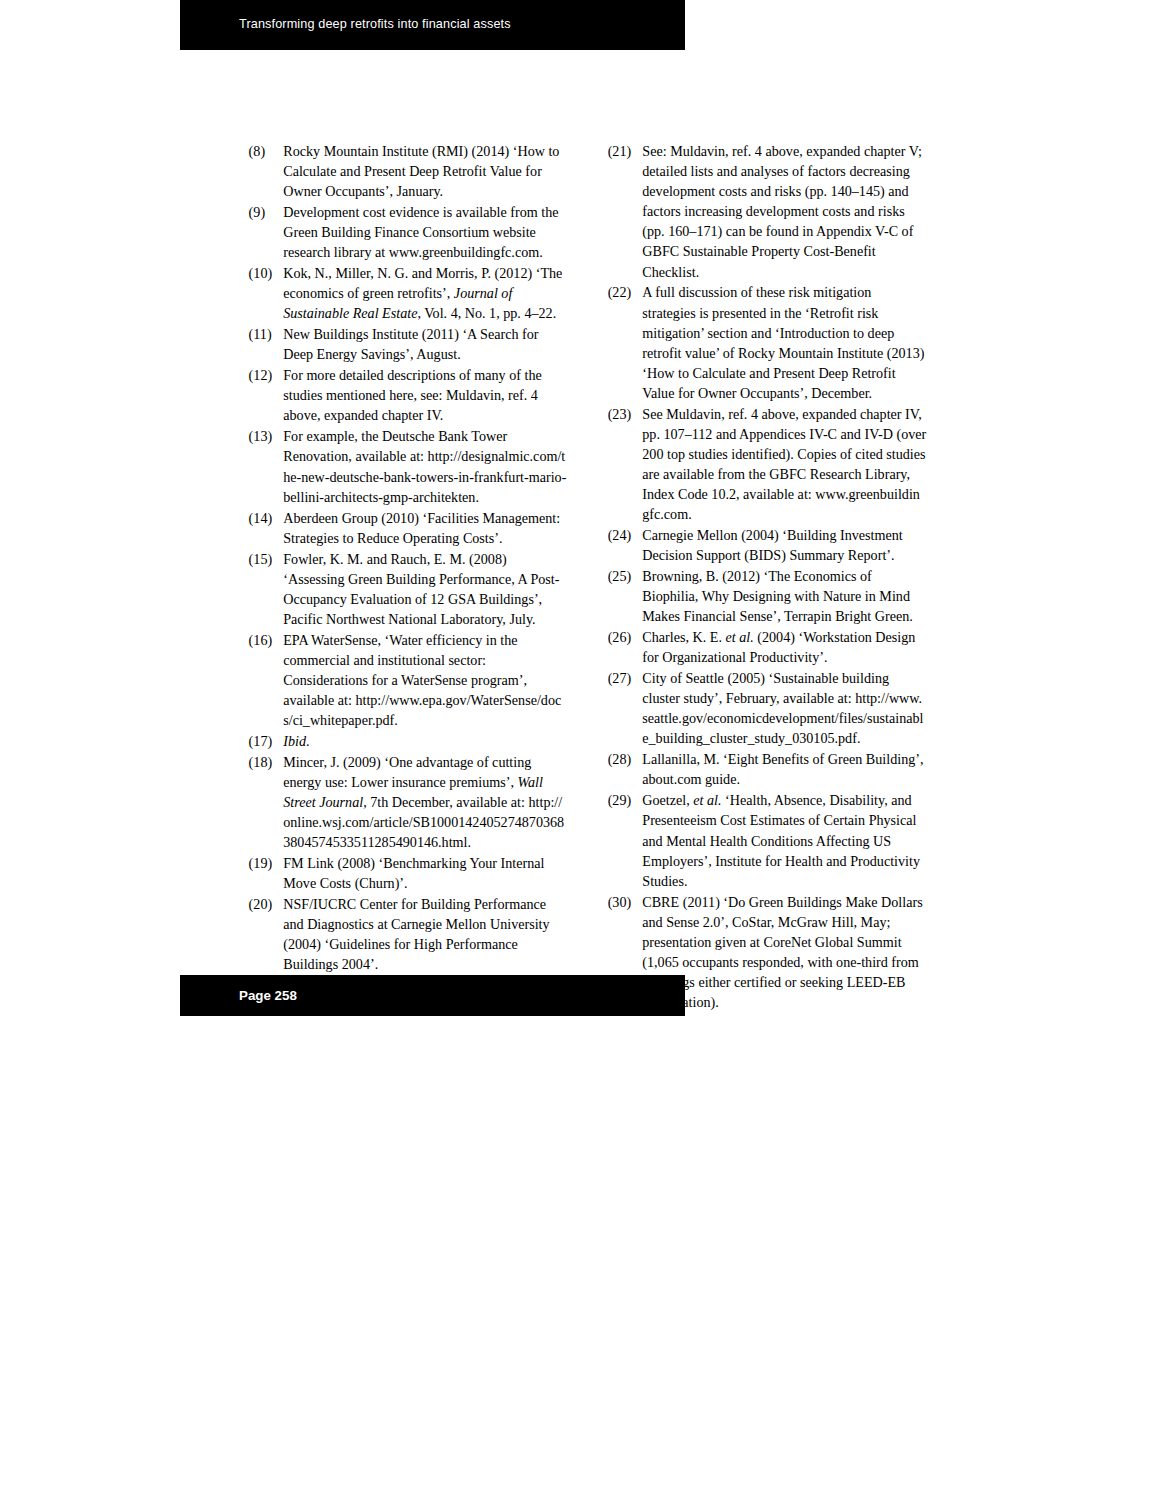Transforming deep retrofits into financial assets
(8) Rocky Mountain Institute (RMI) (2014) ‘How to Calculate and Present Deep Retrofit Value for Owner Occupants’, January.
(9) Development cost evidence is available from the Green Building Finance Consortium website research library at www.greenbuildingfc.com.
(10) Kok, N., Miller, N. G. and Morris, P. (2012) ‘The economics of green retrofits’, Journal of Sustainable Real Estate, Vol. 4, No. 1, pp. 4–22.
(11) New Buildings Institute (2011) ‘A Search for Deep Energy Savings’, August.
(12) For more detailed descriptions of many of the studies mentioned here, see: Muldavin, ref. 4 above, expanded chapter IV.
(13) For example, the Deutsche Bank Tower Renovation, available at: http://designalmic.com/the-new-deutsche-bank-towers-in-frankfurt-mario-bellini-architects-gmp-architekten.
(14) Aberdeen Group (2010) ‘Facilities Management: Strategies to Reduce Operating Costs’.
(15) Fowler, K. M. and Rauch, E. M. (2008) ‘Assessing Green Building Performance, A Post-Occupancy Evaluation of 12 GSA Buildings’, Pacific Northwest National Laboratory, July.
(16) EPA WaterSense, ‘Water efficiency in the commercial and institutional sector: Considerations for a WaterSense program’, available at: http://www.epa.gov/WaterSense/docs/ci_whitepaper.pdf.
(17) Ibid.
(18) Mincer, J. (2009) ‘One advantage of cutting energy use: Lower insurance premiums’, Wall Street Journal, 7th December, available at: http://online.wsj.com/article/SB10001424052748703683804574533511285490146.html.
(19) FM Link (2008) ‘Benchmarking Your Internal Move Costs (Churn)’.
(20) NSF/IUCRC Center for Building Performance and Diagnostics at Carnegie Mellon University (2004) ‘Guidelines for High Performance Buildings 2004’.
(21) See: Muldavin, ref. 4 above, expanded chapter V; detailed lists and analyses of factors decreasing development costs and risks (pp. 140–145) and factors increasing development costs and risks (pp. 160–171) can be found in Appendix V-C of GBFC Sustainable Property Cost-Benefit Checklist.
(22) A full discussion of these risk mitigation strategies is presented in the ‘Retrofit risk mitigation’ section and ‘Introduction to deep retrofit value’ of Rocky Mountain Institute (2013) ‘How to Calculate and Present Deep Retrofit Value for Owner Occupants’, December.
(23) See Muldavin, ref. 4 above, expanded chapter IV, pp. 107–112 and Appendices IV-C and IV-D (over 200 top studies identified). Copies of cited studies are available from the GBFC Research Library, Index Code 10.2, available at: www.greenbuildingfc.com.
(24) Carnegie Mellon (2004) ‘Building Investment Decision Support (BIDS) Summary Report’.
(25) Browning, B. (2012) ‘The Economics of Biophilia, Why Designing with Nature in Mind Makes Financial Sense’, Terrapin Bright Green.
(26) Charles, K. E. et al. (2004) ‘Workstation Design for Organizational Productivity’.
(27) City of Seattle (2005) ‘Sustainable building cluster study’, February, available at: http://www.seattle.gov/economicdevelopment/files/sustainable_building_cluster_study_030105.pdf.
(28) Lallanilla, M. ‘Eight Benefits of Green Building’, about.com guide.
(29) Goetzel, et al. ‘Health, Absence, Disability, and Presenteeism Cost Estimates of Certain Physical and Mental Health Conditions Affecting US Employers’, Institute for Health and Productivity Studies.
(30) CBRE (2011) ‘Do Green Buildings Make Dollars and Sense 2.0’, CoStar, McGraw Hill, May; presentation given at CoreNet Global Summit (1,065 occupants responded, with one-third from buildings either certified or seeking LEED-EB certification).
Page 258